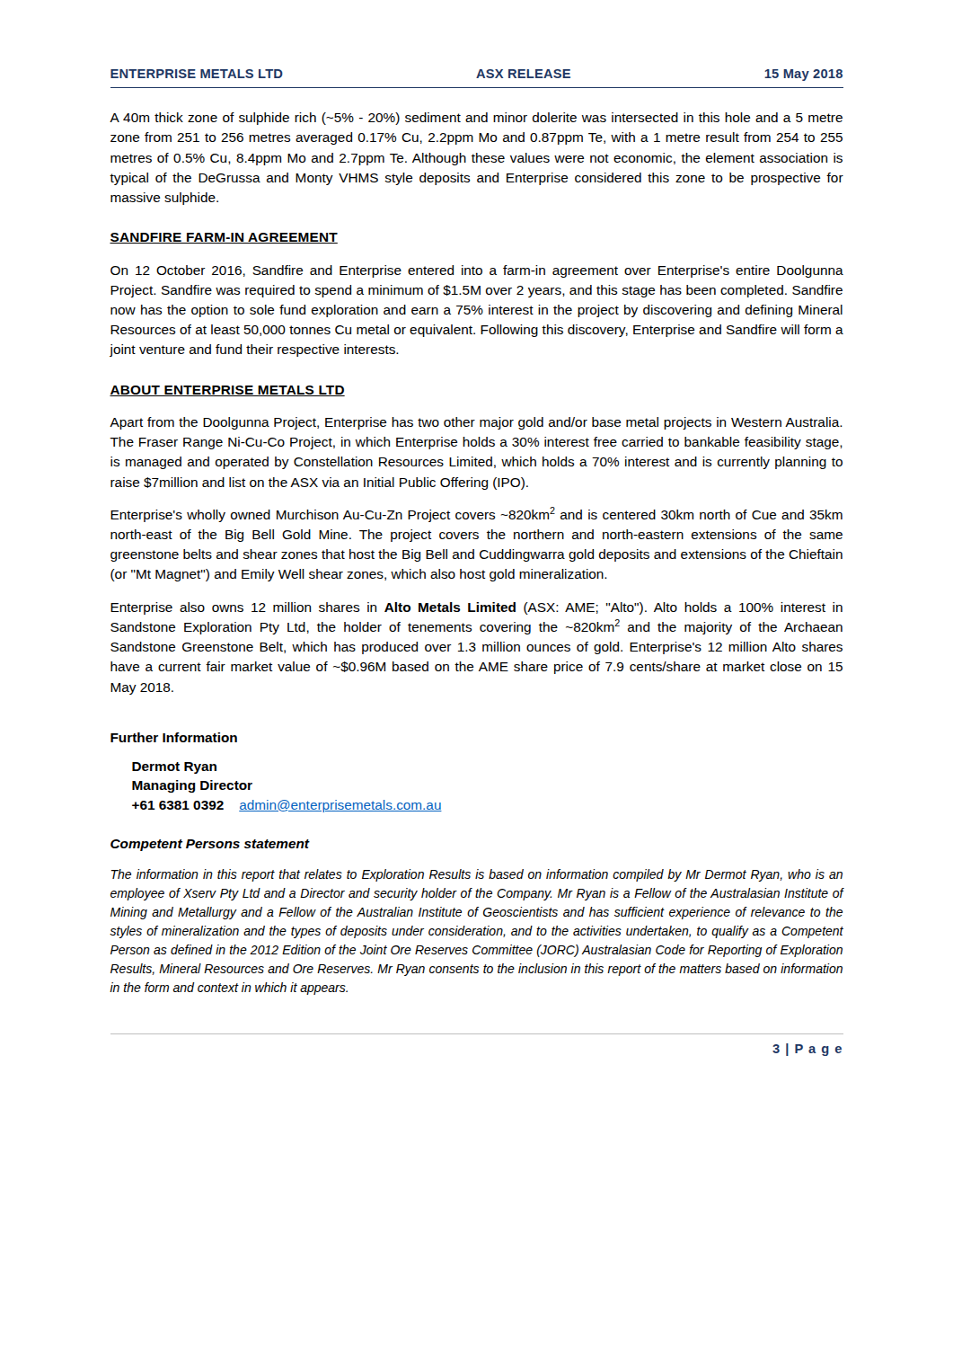ENTERPRISE METALS LTD
ASX RELEASE
15 May 2018
A 40m thick zone of sulphide rich (~5% - 20%) sediment and minor dolerite was intersected in this hole and a 5 metre zone from 251 to 256 metres averaged 0.17% Cu, 2.2ppm Mo and 0.87ppm Te, with a 1 metre result from 254 to 255 metres of 0.5% Cu, 8.4ppm Mo and 2.7ppm Te. Although these values were not economic, the element association is typical of the DeGrussa and Monty VHMS style deposits and Enterprise considered this zone to be prospective for massive sulphide.
Sandfire Farm-In Agreement
On 12 October 2016, Sandfire and Enterprise entered into a farm-in agreement over Enterprise's entire Doolgunna Project. Sandfire was required to spend a minimum of $1.5M over 2 years, and this stage has been completed. Sandfire now has the option to sole fund exploration and earn a 75% interest in the project by discovering and defining Mineral Resources of at least 50,000 tonnes Cu metal or equivalent. Following this discovery, Enterprise and Sandfire will form a joint venture and fund their respective interests.
About Enterprise Metals Ltd
Apart from the Doolgunna Project, Enterprise has two other major gold and/or base metal projects in Western Australia. The Fraser Range Ni-Cu-Co Project, in which Enterprise holds a 30% interest free carried to bankable feasibility stage, is managed and operated by Constellation Resources Limited, which holds a 70% interest and is currently planning to raise $7million and list on the ASX via an Initial Public Offering (IPO).
Enterprise's wholly owned Murchison Au-Cu-Zn Project covers ~820km2 and is centered 30km north of Cue and 35km north-east of the Big Bell Gold Mine. The project covers the northern and north-eastern extensions of the same greenstone belts and shear zones that host the Big Bell and Cuddingwarra gold deposits and extensions of the Chieftain (or "Mt Magnet") and Emily Well shear zones, which also host gold mineralization.
Enterprise also owns 12 million shares in Alto Metals Limited (ASX: AME; "Alto"). Alto holds a 100% interest in Sandstone Exploration Pty Ltd, the holder of tenements covering the ~820km2 and the majority of the Archaean Sandstone Greenstone Belt, which has produced over 1.3 million ounces of gold. Enterprise's 12 million Alto shares have a current fair market value of ~$0.96M based on the AME share price of 7.9 cents/share at market close on 15 May 2018.
Further Information
Dermot Ryan
Managing Director
+61 6381 0392 admin@enterprisemetals.com.au
Competent Persons statement
The information in this report that relates to Exploration Results is based on information compiled by Mr Dermot Ryan, who is an employee of Xserv Pty Ltd and a Director and security holder of the Company. Mr Ryan is a Fellow of the Australasian Institute of Mining and Metallurgy and a Fellow of the Australian Institute of Geoscientists and has sufficient experience of relevance to the styles of mineralization and the types of deposits under consideration, and to the activities undertaken, to qualify as a Competent Person as defined in the 2012 Edition of the Joint Ore Reserves Committee (JORC) Australasian Code for Reporting of Exploration Results, Mineral Resources and Ore Reserves. Mr Ryan consents to the inclusion in this report of the matters based on information in the form and context in which it appears.
3 | P a g e